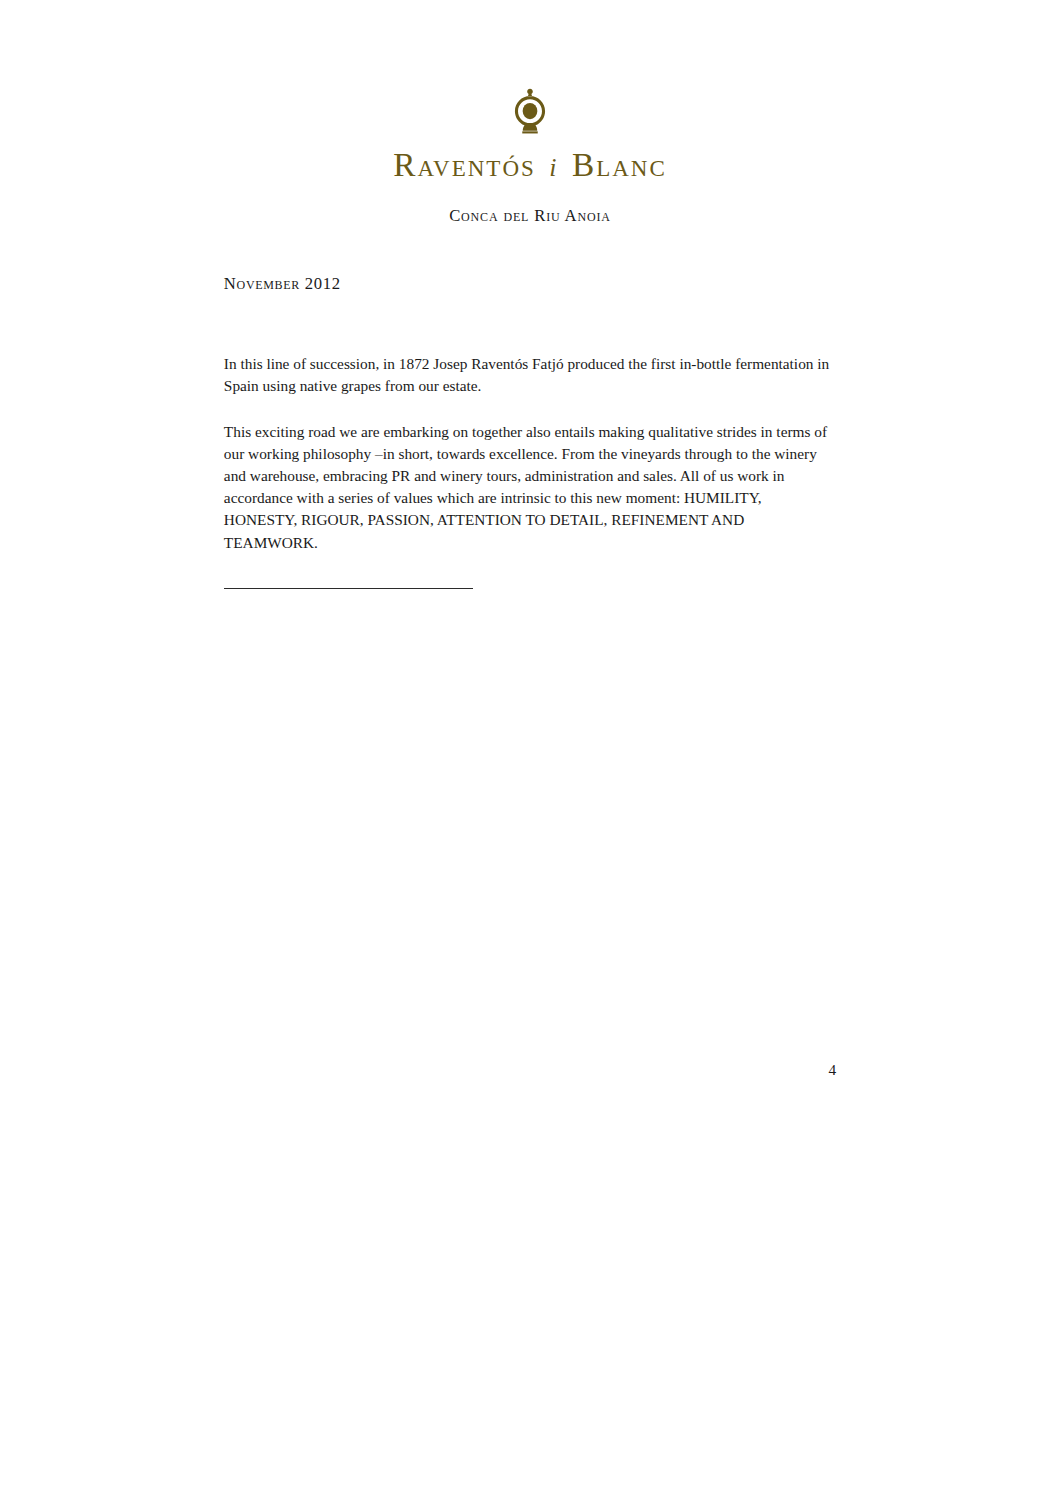Raventós i Blanc
Conca del Riu Anoia
November 2012
In this line of succession, in 1872 Josep Raventós Fatjó produced the first in-bottle fermentation in Spain using native grapes from our estate.
This exciting road we are embarking on together also entails making qualitative strides in terms of our working philosophy –in short, towards excellence. From the vineyards through to the winery and warehouse, embracing PR and winery tours, administration and sales. All of us work in accordance with a series of values which are intrinsic to this new moment: HUMILITY, HONESTY, RIGOUR, PASSION, ATTENTION TO DETAIL, REFINEMENT AND TEAMWORK.
4